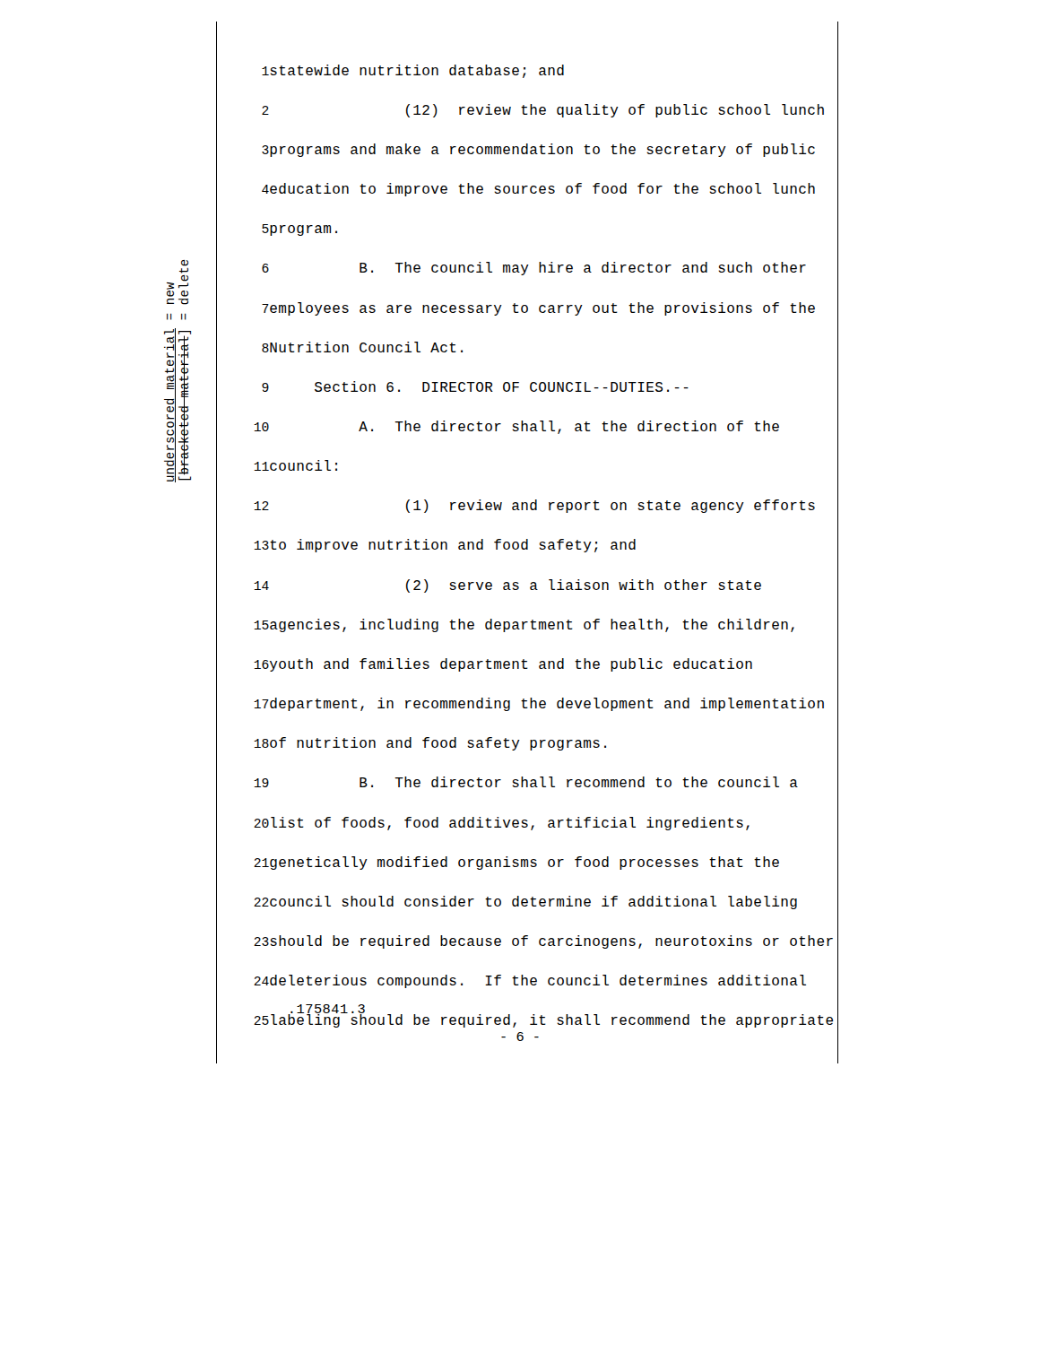underscored material = new
[bracketed material] = delete
| 1 | statewide nutrition database; and |
| 2 | (12) review the quality of public school lunch |
| 3 | programs and make a recommendation to the secretary of public |
| 4 | education to improve the sources of food for the school lunch |
| 5 | program. |
| 6 | B. The council may hire a director and such other |
| 7 | employees as are necessary to carry out the provisions of the |
| 8 | Nutrition Council Act. |
| 9 | Section 6. DIRECTOR OF COUNCIL--DUTIES.-- |
| 10 | A. The director shall, at the direction of the |
| 11 | council: |
| 12 | (1) review and report on state agency efforts |
| 13 | to improve nutrition and food safety; and |
| 14 | (2) serve as a liaison with other state |
| 15 | agencies, including the department of health, the children, |
| 16 | youth and families department and the public education |
| 17 | department, in recommending the development and implementation |
| 18 | of nutrition and food safety programs. |
| 19 | B. The director shall recommend to the council a |
| 20 | list of foods, food additives, artificial ingredients, |
| 21 | genetically modified organisms or food processes that the |
| 22 | council should consider to determine if additional labeling |
| 23 | should be required because of carcinogens, neurotoxins or other |
| 24 | deleterious compounds. If the council determines additional |
| 25 | labeling should be required, it shall recommend the appropriate |
.175841.3
- 6 -